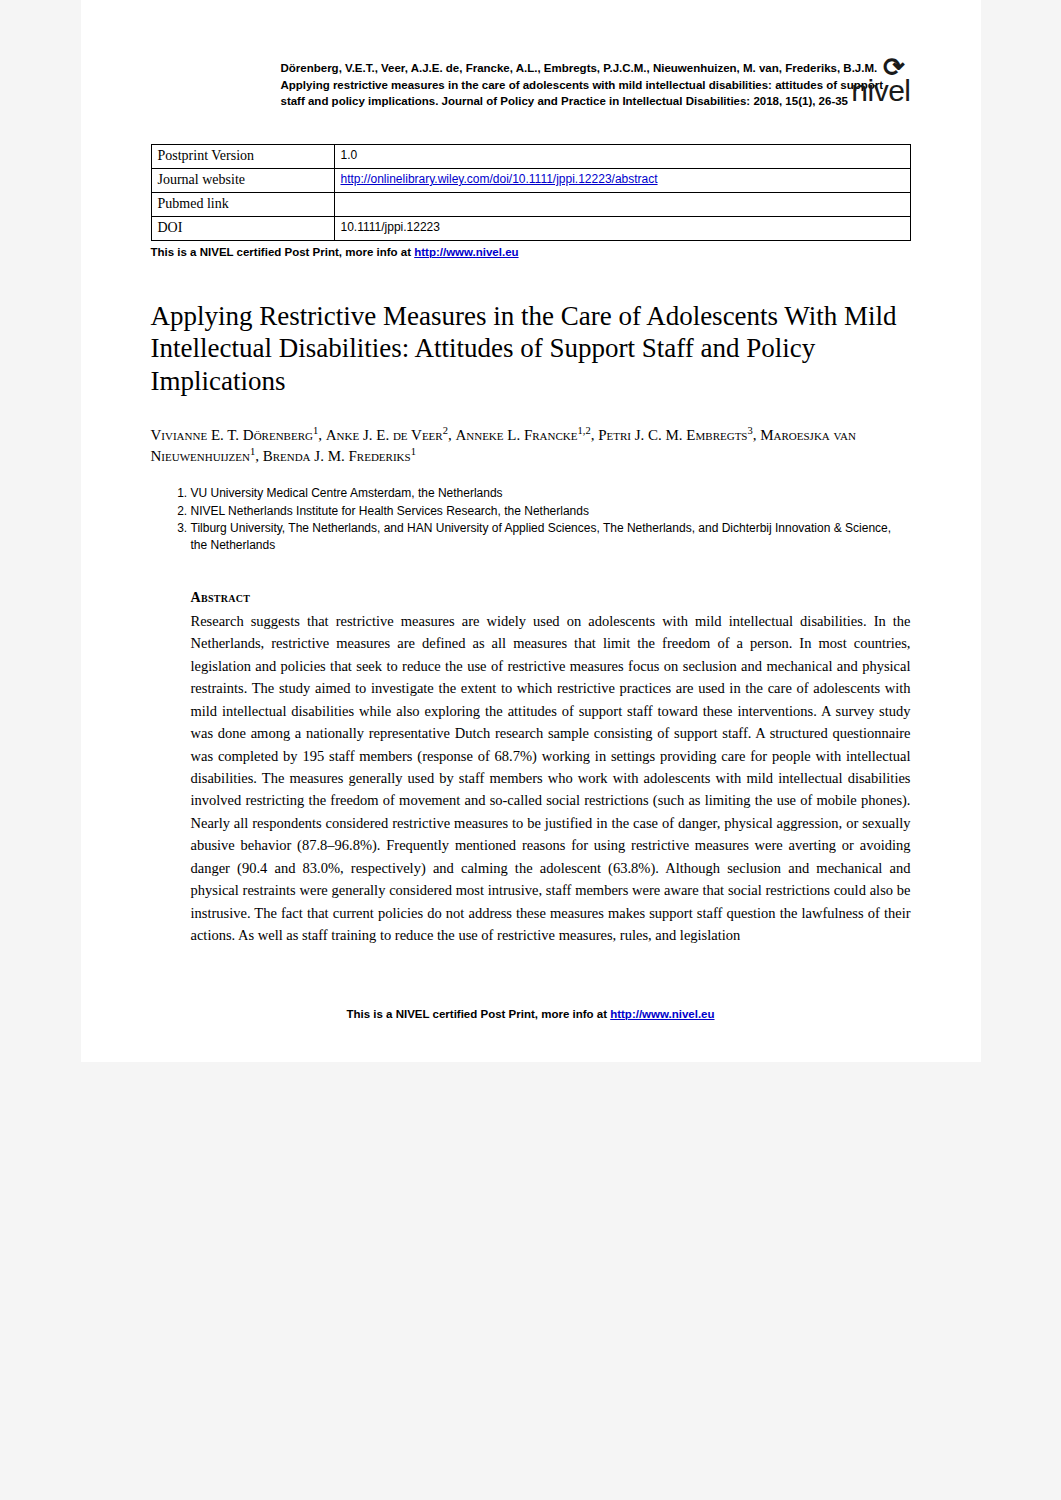⟳ nivel
Dörenberg, V.E.T., Veer, A.J.E. de, Francke, A.L., Embregts, P.J.C.M., Nieuwenhuizen, M. van, Frederiks, B.J.M. Applying restrictive measures in the care of adolescents with mild intellectual disabilities: attitudes of support staff and policy implications. Journal of Policy and Practice in Intellectual Disabilities: 2018, 15(1), 26-35
| Postprint Version | 1.0 |
| Journal website | http://onlinelibrary.wiley.com/doi/10.1111/jppi.12223/abstract |
| Pubmed link | |
| DOI | 10.1111/jppi.12223 |
This is a NIVEL certified Post Print, more info at http://www.nivel.eu
Applying Restrictive Measures in the Care of Adolescents With Mild Intellectual Disabilities: Attitudes of Support Staff and Policy Implications
Vivianne E. T. Dörenberg1, Anke J. E. de Veer2, Anneke L. Francke1,2, Petri J. C. M. Embregts3, Maroesjka van Nieuwenhuijzen1, Brenda J. M. Frederiks1
VU University Medical Centre Amsterdam, the Netherlands
NIVEL Netherlands Institute for Health Services Research, the Netherlands
Tilburg University, The Netherlands, and HAN University of Applied Sciences, The Netherlands, and Dichterbij Innovation & Science, the Netherlands
Abstract
Research suggests that restrictive measures are widely used on adolescents with mild intellectual disabilities. In the Netherlands, restrictive measures are defined as all measures that limit the freedom of a person. In most countries, legislation and policies that seek to reduce the use of restrictive measures focus on seclusion and mechanical and physical restraints. The study aimed to investigate the extent to which restrictive practices are used in the care of adolescents with mild intellectual disabilities while also exploring the attitudes of support staff toward these interventions. A survey study was done among a nationally representative Dutch research sample consisting of support staff. A structured questionnaire was completed by 195 staff members (response of 68.7%) working in settings providing care for people with intellectual disabilities. The measures generally used by staff members who work with adolescents with mild intellectual disabilities involved restricting the freedom of movement and so-called social restrictions (such as limiting the use of mobile phones). Nearly all respondents considered restrictive measures to be justified in the case of danger, physical aggression, or sexually abusive behavior (87.8–96.8%). Frequently mentioned reasons for using restrictive measures were averting or avoiding danger (90.4 and 83.0%, respectively) and calming the adolescent (63.8%). Although seclusion and mechanical and physical restraints were generally considered most intrusive, staff members were aware that social restrictions could also be instrusive. The fact that current policies do not address these measures makes support staff question the lawfulness of their actions. As well as staff training to reduce the use of restrictive measures, rules, and legislation
This is a NIVEL certified Post Print, more info at http://www.nivel.eu